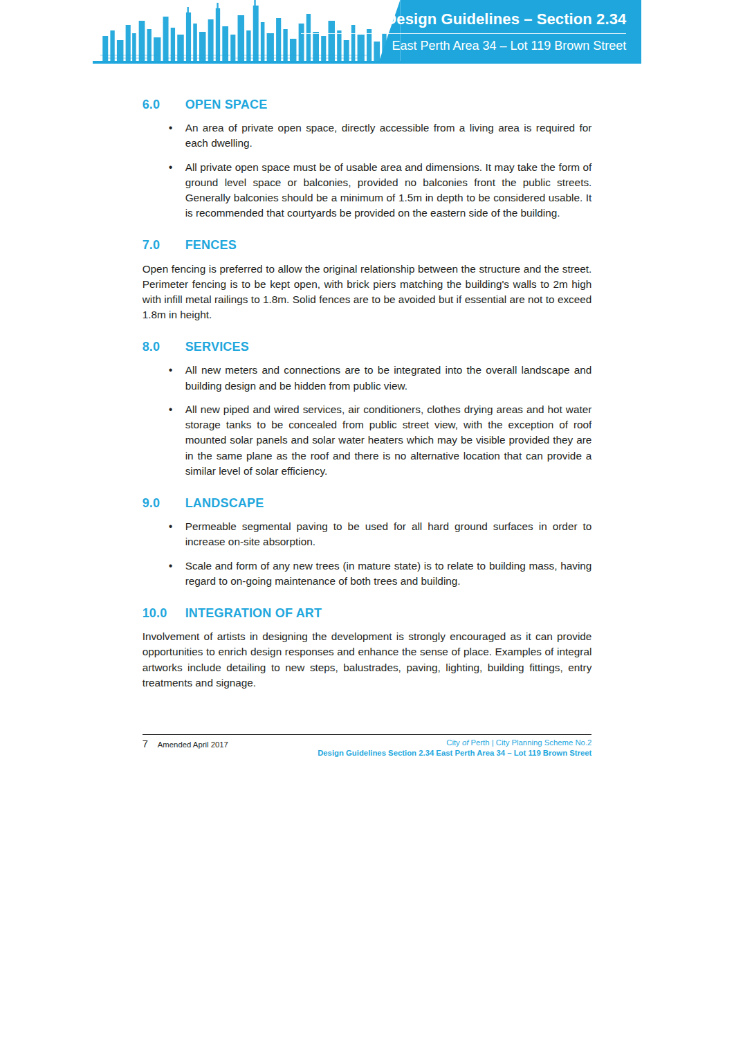Design Guidelines – Section 2.34
East Perth Area 34 – Lot 119 Brown Street
6.0 OPEN SPACE
An area of private open space, directly accessible from a living area is required for each dwelling.
All private open space must be of usable area and dimensions. It may take the form of ground level space or balconies, provided no balconies front the public streets. Generally balconies should be a minimum of 1.5m in depth to be considered usable. It is recommended that courtyards be provided on the eastern side of the building.
7.0 FENCES
Open fencing is preferred to allow the original relationship between the structure and the street. Perimeter fencing is to be kept open, with brick piers matching the building's walls to 2m high with infill metal railings to 1.8m. Solid fences are to be avoided but if essential are not to exceed 1.8m in height.
8.0 SERVICES
All new meters and connections are to be integrated into the overall landscape and building design and be hidden from public view.
All new piped and wired services, air conditioners, clothes drying areas and hot water storage tanks to be concealed from public street view, with the exception of roof mounted solar panels and solar water heaters which may be visible provided they are in the same plane as the roof and there is no alternative location that can provide a similar level of solar efficiency.
9.0 LANDSCAPE
Permeable segmental paving to be used for all hard ground surfaces in order to increase on-site absorption.
Scale and form of any new trees (in mature state) is to relate to building mass, having regard to on-going maintenance of both trees and building.
10.0 INTEGRATION OF ART
Involvement of artists in designing the development is strongly encouraged as it can provide opportunities to enrich design responses and enhance the sense of place. Examples of integral artworks include detailing to new steps, balustrades, paving, lighting, building fittings, entry treatments and signage.
7 Amended April 2017
City of Perth | City Planning Scheme No.2
Design Guidelines Section 2.34 East Perth Area 34 – Lot 119 Brown Street